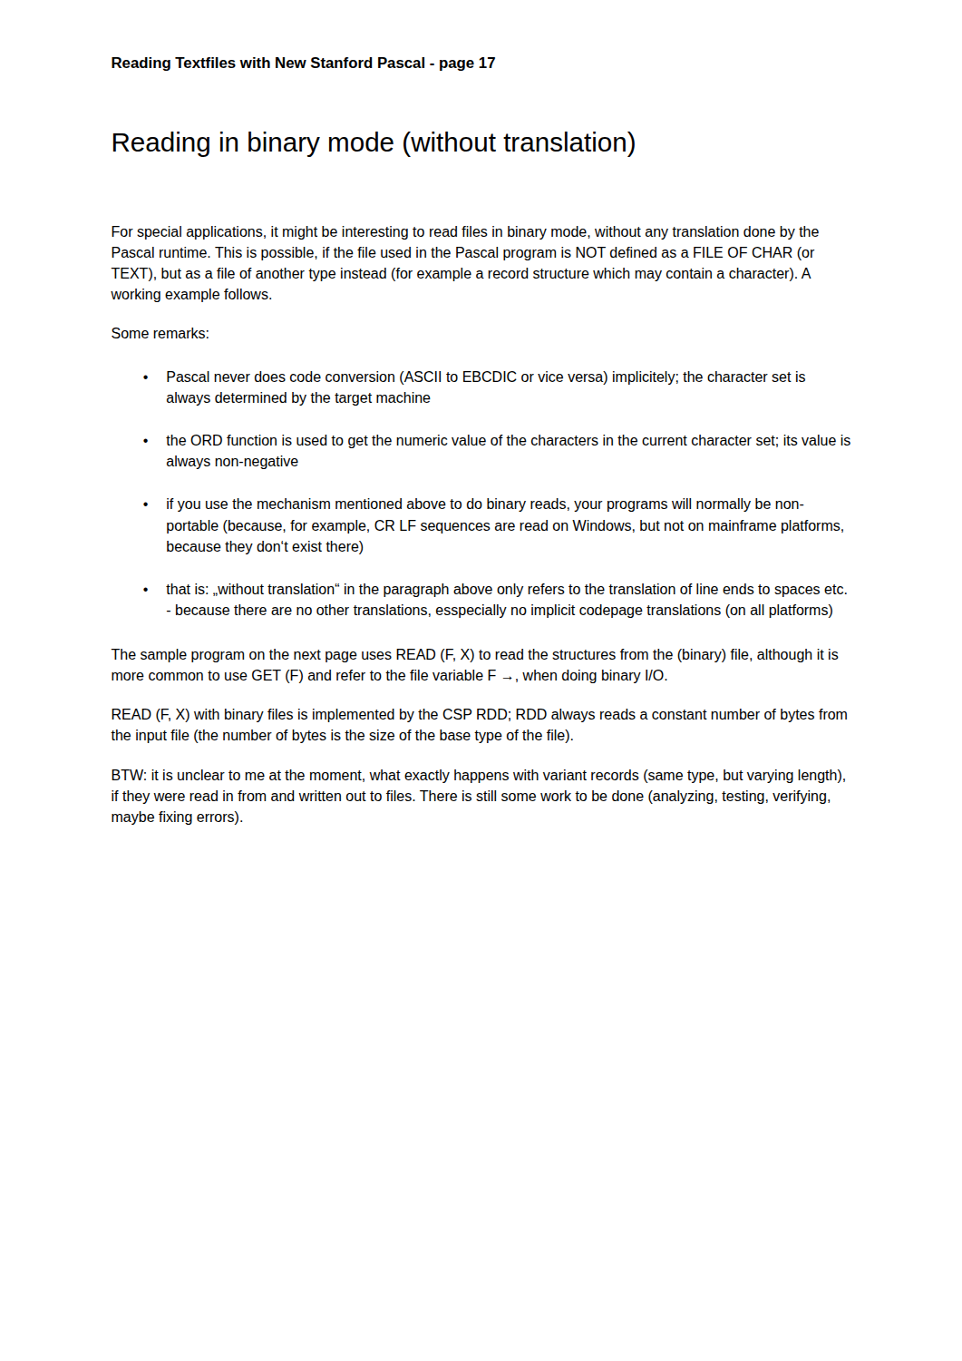Reading Textfiles with New Stanford Pascal - page 17
Reading in binary mode (without translation)
For special applications, it might be interesting to read files in binary mode, without any translation done by the Pascal runtime. This is possible, if the file used in the Pascal program is NOT defined as a FILE OF CHAR (or TEXT), but as a file of another type instead (for example a record structure which may contain a character). A working example follows.
Some remarks:
Pascal never does code conversion (ASCII to EBCDIC or vice versa) implicitely; the character set is always determined by the target machine
the ORD function is used to get the numeric value of the characters in the current character set; its value is always non-negative
if you use the mechanism mentioned above to do binary reads, your programs will normally be non-portable (because, for example, CR LF sequences are read on Windows, but not on mainframe platforms, because they don‘t exist there)
that is: „without translation“ in the paragraph above only refers to the translation of line ends to spaces etc. - because there are no other translations, esspecially no implicit codepage translations (on all platforms)
The sample program on the next page uses READ (F, X) to read the structures from the (binary) file, although it is more common to use GET (F) and refer to the file variable F →, when doing binary I/O.
READ (F, X) with binary files is implemented by the CSP RDD; RDD always reads a constant number of bytes from the input file (the number of bytes is the size of the base type of the file).
BTW: it is unclear to me at the moment, what exactly happens with variant records (same type, but varying length), if they were read in from and written out to files. There is still some work to be done (analyzing, testing, verifying, maybe fixing errors).